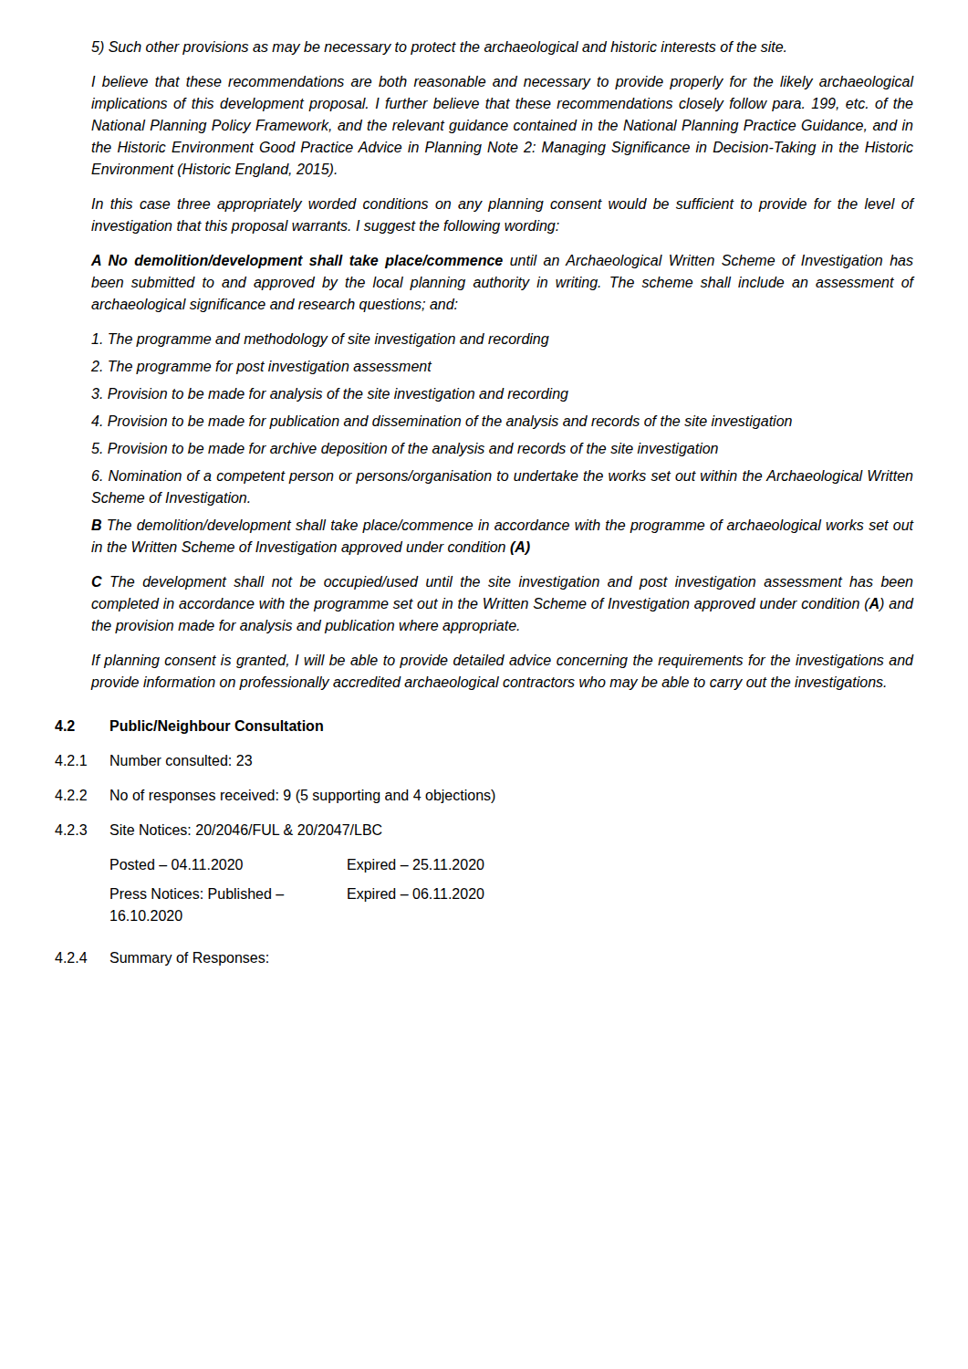5) Such other provisions as may be necessary to protect the archaeological and historic interests of the site.
I believe that these recommendations are both reasonable and necessary to provide properly for the likely archaeological implications of this development proposal. I further believe that these recommendations closely follow para. 199, etc. of the National Planning Policy Framework, and the relevant guidance contained in the National Planning Practice Guidance, and in the Historic Environment Good Practice Advice in Planning Note 2: Managing Significance in Decision-Taking in the Historic Environment (Historic England, 2015).
In this case three appropriately worded conditions on any planning consent would be sufficient to provide for the level of investigation that this proposal warrants. I suggest the following wording:
A No demolition/development shall take place/commence until an Archaeological Written Scheme of Investigation has been submitted to and approved by the local planning authority in writing. The scheme shall include an assessment of archaeological significance and research questions; and:
1. The programme and methodology of site investigation and recording
2. The programme for post investigation assessment
3. Provision to be made for analysis of the site investigation and recording
4. Provision to be made for publication and dissemination of the analysis and records of the site investigation
5. Provision to be made for archive deposition of the analysis and records of the site investigation
6. Nomination of a competent person or persons/organisation to undertake the works set out within the Archaeological Written Scheme of Investigation.
B The demolition/development shall take place/commence in accordance with the programme of archaeological works set out in the Written Scheme of Investigation approved under condition (A)
C The development shall not be occupied/used until the site investigation and post investigation assessment has been completed in accordance with the programme set out in the Written Scheme of Investigation approved under condition (A) and the provision made for analysis and publication where appropriate.
If planning consent is granted, I will be able to provide detailed advice concerning the requirements for the investigations and provide information on professionally accredited archaeological contractors who may be able to carry out the investigations.
4.2 Public/Neighbour Consultation
4.2.1 Number consulted: 23
4.2.2 No of responses received: 9 (5 supporting and 4 objections)
4.2.3
Site Notices: 20/2046/FUL & 20/2047/LBC
Posted – 04.11.2020 Expired – 25.11.2020
Press Notices: Published – 16.10.2020 Expired – 06.11.2020
4.2.4 Summary of Responses: